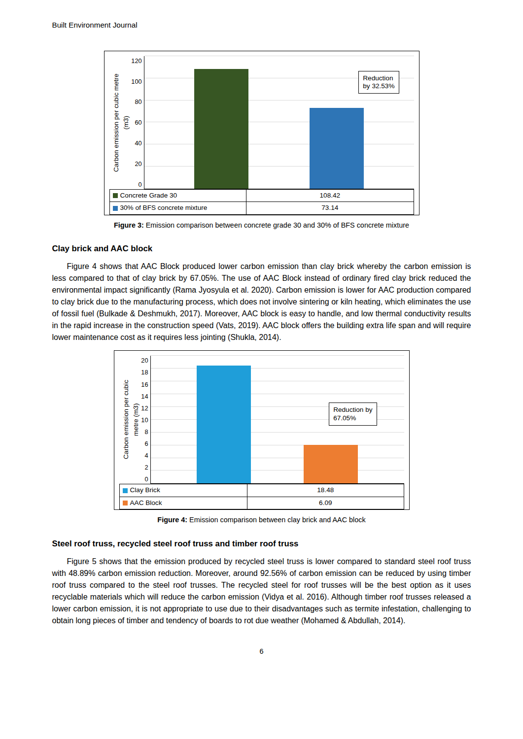Built Environment Journal
Carbon emission per cubic metre
(m3)
120 100 80 60 40 20 0
Reduction
by 32.53%
| Concrete Grade 30 | 108.42 |
| 30% of BFS concrete mixture | 73.14 |
Figure 3: Emission comparison between concrete grade 30 and 30% of BFS concrete mixture
Clay brick and AAC block
Figure 4 shows that AAC Block produced lower carbon emission than clay brick whereby the carbon emission is less compared to that of clay brick by 67.05%. The use of AAC Block instead of ordinary fired clay brick reduced the environmental impact significantly (Rama Jyosyula et al. 2020). Carbon emission is lower for AAC production compared to clay brick due to the manufacturing process, which does not involve sintering or kiln heating, which eliminates the use of fossil fuel (Bulkade & Deshmukh, 2017). Moreover, AAC block is easy to handle, and low thermal conductivity results in the rapid increase in the construction speed (Vats, 2019). AAC block offers the building extra life span and will require lower maintenance cost as it requires less jointing (Shukla, 2014).
Carbon emission per cubic
metre (m3)
20 18 16 14 12 10 8 6 4 2 0
Reduction by
67.05%
| Clay Brick | 18.48 |
| AAC Block | 6.09 |
Figure 4: Emission comparison between clay brick and AAC block
Steel roof truss, recycled steel roof truss and timber roof truss
Figure 5 shows that the emission produced by recycled steel truss is lower compared to standard steel roof truss with 48.89% carbon emission reduction. Moreover, around 92.56% of carbon emission can be reduced by using timber roof truss compared to the steel roof trusses. The recycled steel for roof trusses will be the best option as it uses recyclable materials which will reduce the carbon emission (Vidya et al. 2016). Although timber roof trusses released a lower carbon emission, it is not appropriate to use due to their disadvantages such as termite infestation, challenging to obtain long pieces of timber and tendency of boards to rot due weather (Mohamed & Abdullah, 2014).
6